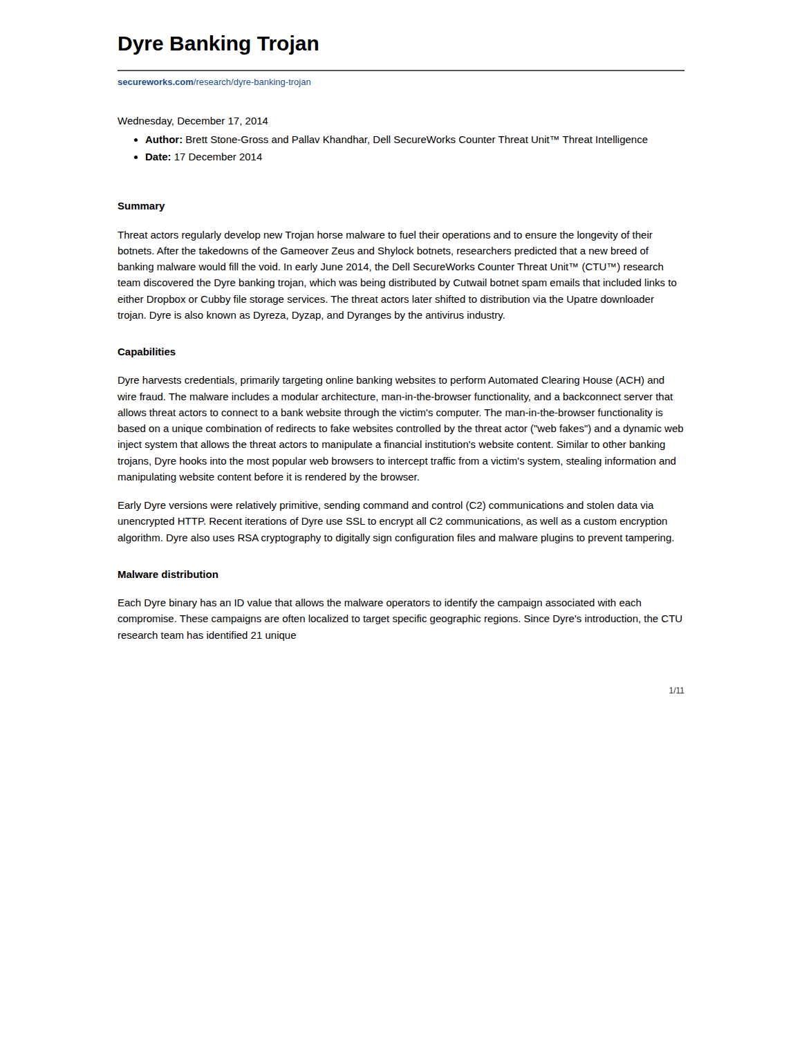Dyre Banking Trojan
secureworks.com/research/dyre-banking-trojan
Wednesday, December 17, 2014
Author: Brett Stone-Gross and Pallav Khandhar, Dell SecureWorks Counter Threat Unit™ Threat Intelligence
Date: 17 December 2014
Summary
Threat actors regularly develop new Trojan horse malware to fuel their operations and to ensure the longevity of their botnets. After the takedowns of the Gameover Zeus and Shylock botnets, researchers predicted that a new breed of banking malware would fill the void. In early June 2014, the Dell SecureWorks Counter Threat Unit™ (CTU™) research team discovered the Dyre banking trojan, which was being distributed by Cutwail botnet spam emails that included links to either Dropbox or Cubby file storage services. The threat actors later shifted to distribution via the Upatre downloader trojan. Dyre is also known as Dyreza, Dyzap, and Dyranges by the antivirus industry.
Capabilities
Dyre harvests credentials, primarily targeting online banking websites to perform Automated Clearing House (ACH) and wire fraud. The malware includes a modular architecture, man-in-the-browser functionality, and a backconnect server that allows threat actors to connect to a bank website through the victim's computer. The man-in-the-browser functionality is based on a unique combination of redirects to fake websites controlled by the threat actor ("web fakes") and a dynamic web inject system that allows the threat actors to manipulate a financial institution's website content. Similar to other banking trojans, Dyre hooks into the most popular web browsers to intercept traffic from a victim's system, stealing information and manipulating website content before it is rendered by the browser.
Early Dyre versions were relatively primitive, sending command and control (C2) communications and stolen data via unencrypted HTTP. Recent iterations of Dyre use SSL to encrypt all C2 communications, as well as a custom encryption algorithm. Dyre also uses RSA cryptography to digitally sign configuration files and malware plugins to prevent tampering.
Malware distribution
Each Dyre binary has an ID value that allows the malware operators to identify the campaign associated with each compromise. These campaigns are often localized to target specific geographic regions. Since Dyre's introduction, the CTU research team has identified 21 unique
1/11